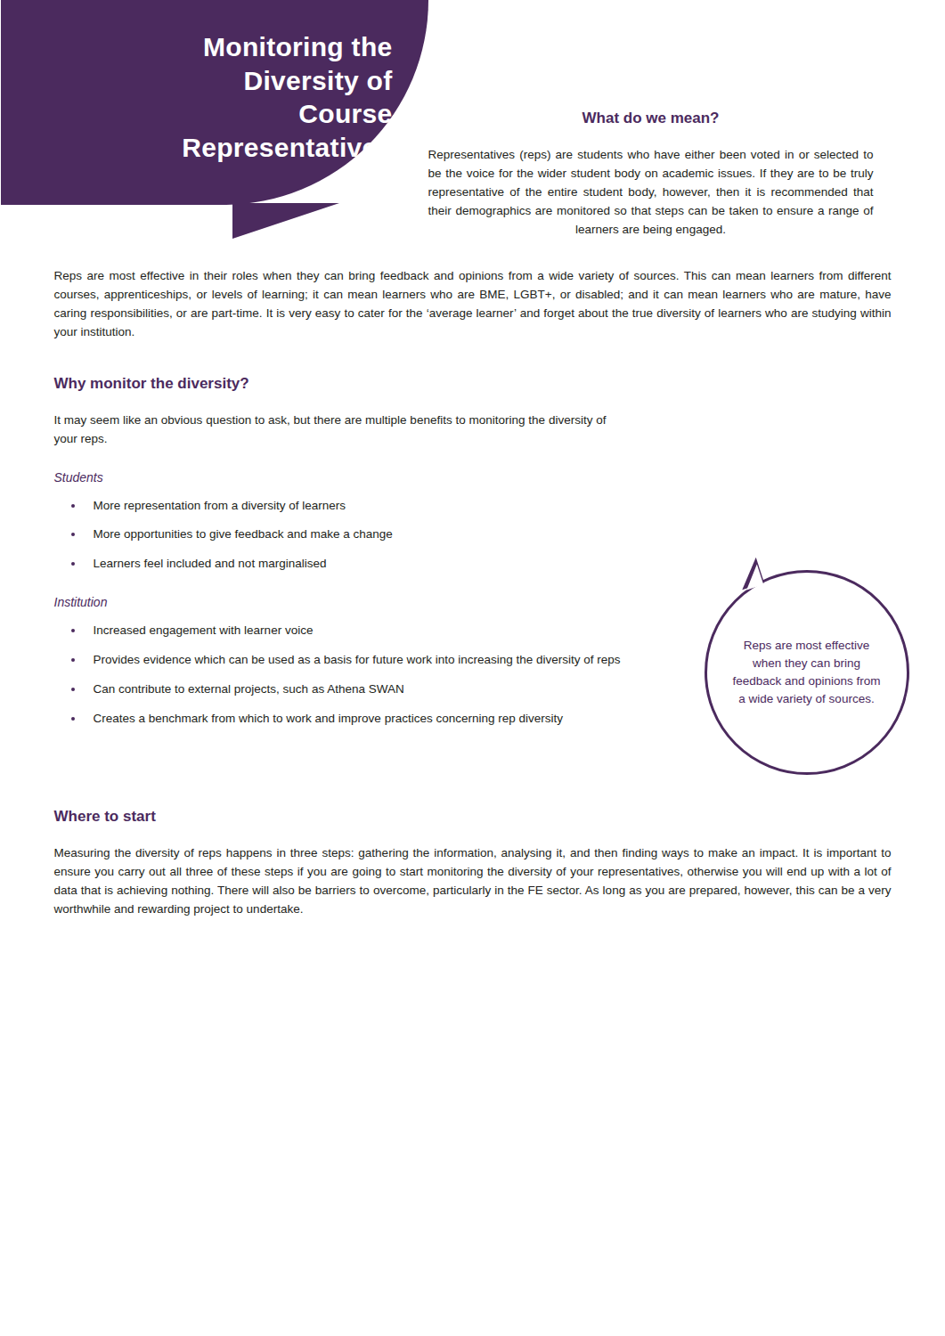Monitoring the
Diversity of
Course
Representatives
What do we mean?
Representatives (reps) are students who have either been voted in or selected to be the voice for the wider student body on academic issues. If they are to be truly representative of the entire student body, however, then it is recommended that their demographics are monitored so that steps can be taken to ensure a range of learners are being engaged.
Reps are most effective in their roles when they can bring feedback and opinions from a wide variety of sources. This can mean learners from different courses, apprenticeships, or levels of learning; it can mean learners who are BME, LGBT+, or disabled; and it can mean learners who are mature, have caring responsibilities, or are part-time. It is very easy to cater for the ‘average learner’ and forget about the true diversity of learners who are studying within your institution.
Why monitor the diversity?
It may seem like an obvious question to ask, but there are multiple benefits to monitoring the diversity of your reps.
Students
More representation from a diversity of learners
More opportunities to give feedback and make a change
Learners feel included and not marginalised
Institution
Increased engagement with learner voice
Provides evidence which can be used as a basis for future work into increasing the diversity of reps
Can contribute to external projects, such as Athena SWAN
Creates a benchmark from which to work and improve practices concerning rep diversity
Where to start
Measuring the diversity of reps happens in three steps: gathering the information, analysing it, and then finding ways to make an impact. It is important to ensure you carry out all three of these steps if you are going to start monitoring the diversity of your representatives, otherwise you will end up with a lot of data that is achieving nothing. There will also be barriers to overcome, particularly in the FE sector. As long as you are prepared, however, this can be a very worthwhile and rewarding project to undertake.
Reps are most effective when they can bring feedback and opinions from a wide variety of sources.